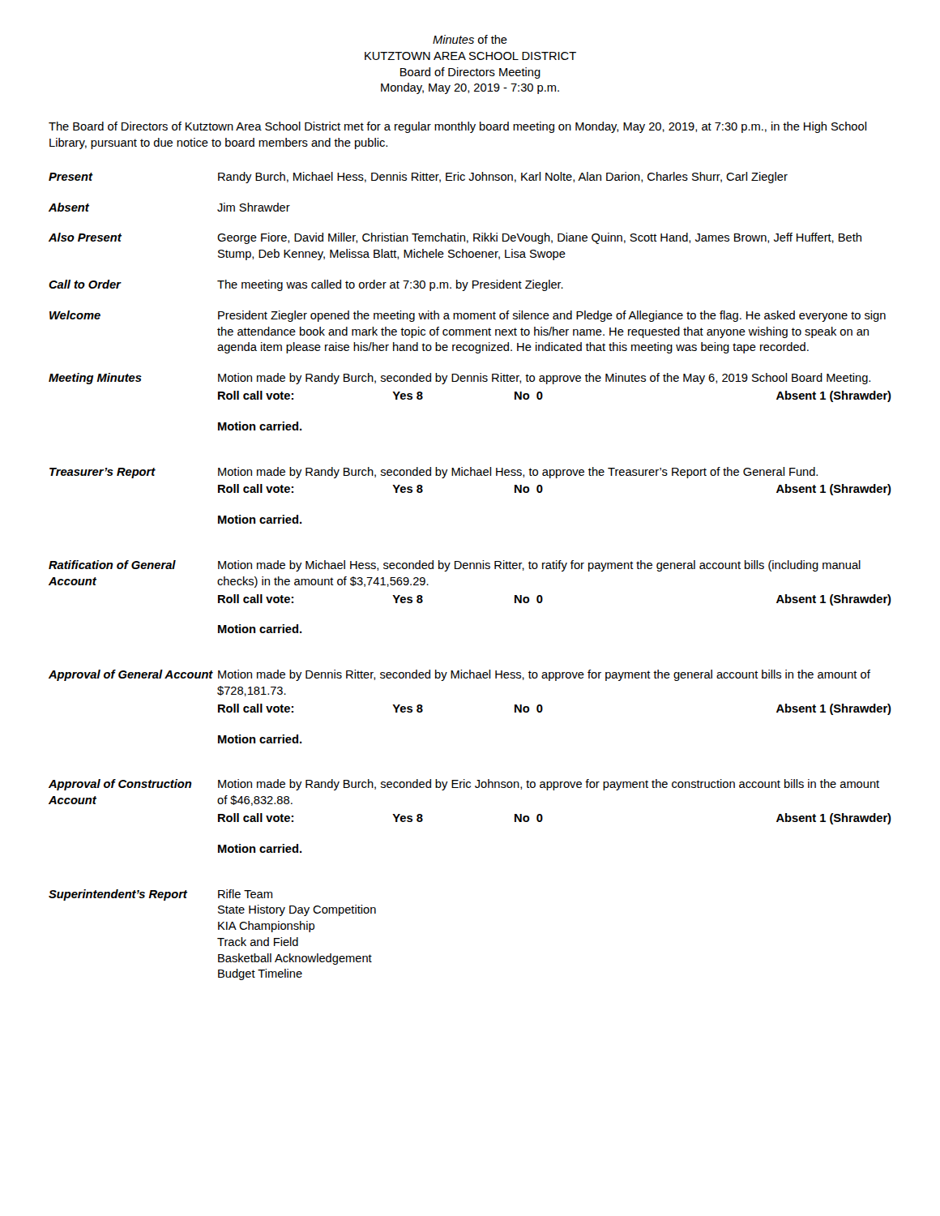Minutes of the
KUTZTOWN AREA SCHOOL DISTRICT
Board of Directors Meeting
Monday, May 20, 2019 - 7:30 p.m.
The Board of Directors of Kutztown Area School District met for a regular monthly board meeting on Monday, May 20, 2019, at 7:30 p.m., in the High School Library, pursuant to due notice to board members and the public.
| Present | Randy Burch, Michael Hess, Dennis Ritter, Eric Johnson, Karl Nolte, Alan Darion, Charles Shurr, Carl Ziegler |
| Absent | Jim Shrawder |
| Also Present | George Fiore, David Miller, Christian Temchatin, Rikki DeVough, Diane Quinn, Scott Hand, James Brown, Jeff Huffert, Beth Stump, Deb Kenney, Melissa Blatt, Michele Schoener, Lisa Swope |
| Call to Order | The meeting was called to order at 7:30 p.m. by President Ziegler. |
| Welcome | President Ziegler opened the meeting with a moment of silence and Pledge of Allegiance to the flag. He asked everyone to sign the attendance book and mark the topic of comment next to his/her name. He requested that anyone wishing to speak on an agenda item please raise his/her hand to be recognized. He indicated that this meeting was being tape recorded. |
| Meeting Minutes | Motion made by Randy Burch, seconded by Dennis Ritter, to approve the Minutes of the May 6, 2019 School Board Meeting. / Roll call vote: / Yes 8 / No 0 / Absent 1 (Shrawder) / / Motion carried. / |
| Treasurer’s Report | Motion made by Randy Burch, seconded by Michael Hess, to approve the Treasurer’s Report of the General Fund. / Roll call vote: / Yes 8 / No 0 / Absent 1 (Shrawder) / / Motion carried. / |
| Ratification of General Account | Motion made by Michael Hess, seconded by Dennis Ritter, to ratify for payment the general account bills (including manual checks) in the amount of $3,741,569.29. / Roll call vote: / Yes 8 / No 0 / Absent 1 (Shrawder) / / Motion carried. / |
| Approval of General Account | Motion made by Dennis Ritter, seconded by Michael Hess, to approve for payment the general account bills in the amount of $728,181.73. / Roll call vote: / Yes 8 / No 0 / Absent 1 (Shrawder) / / Motion carried. / |
| Approval of Construction Account | Motion made by Randy Burch, seconded by Eric Johnson, to approve for payment the construction account bills in the amount of $46,832.88. / Roll call vote: / Yes 8 / No 0 / Absent 1 (Shrawder) / / Motion carried. / |
| Superintendent’s Report | Rifle Team State History Day Competition KIA Championship Track and Field Basketball Acknowledgement Budget Timeline |